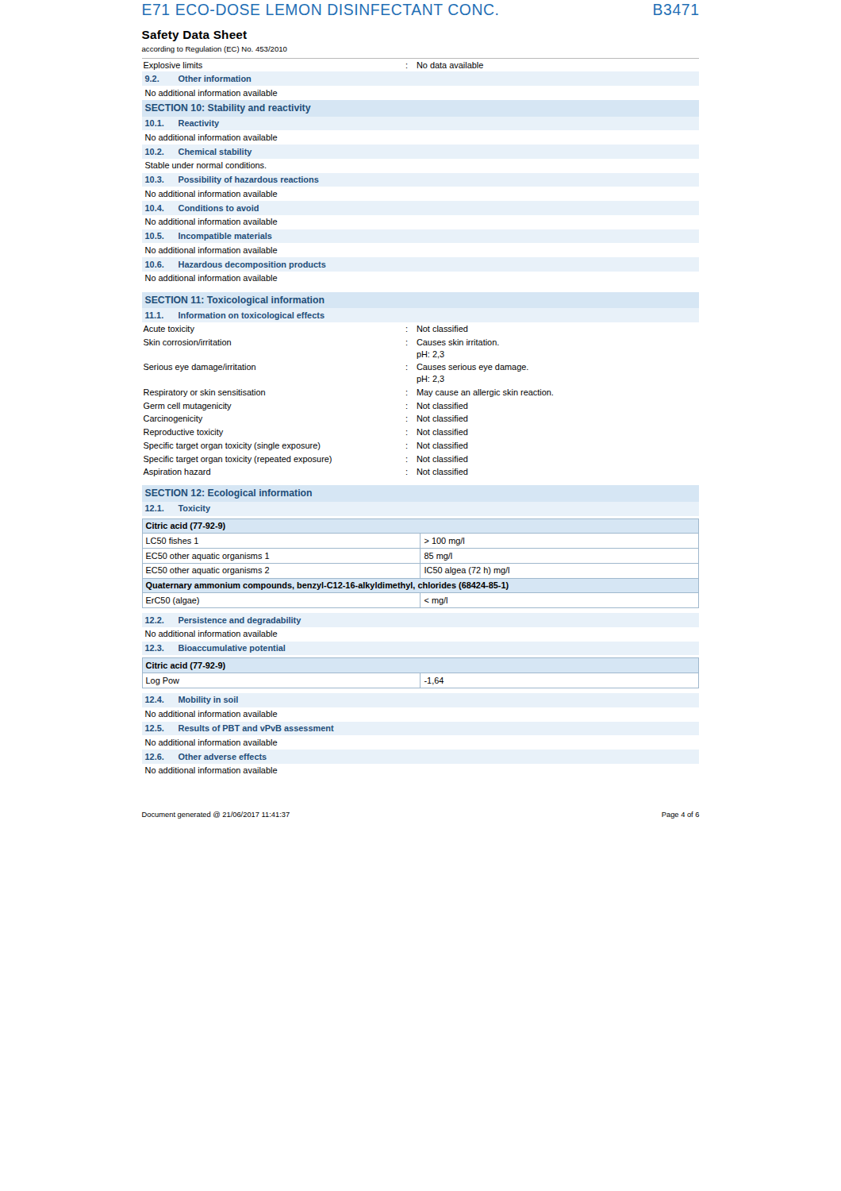E71 ECO-DOSE LEMON DISINFECTANT CONC. B3471
Safety Data Sheet
according to Regulation (EC) No. 453/2010
| Explosive limits | : | No data available |
| 9.2. | Other information |
No additional information available
| SECTION 10: Stability and reactivity |
| 10.1. | Reactivity |
No additional information available
| 10.2. | Chemical stability |
Stable under normal conditions.
| 10.3. | Possibility of hazardous reactions |
No additional information available
| 10.4. | Conditions to avoid |
No additional information available
| 10.5. | Incompatible materials |
No additional information available
| 10.6. | Hazardous decomposition products |
No additional information available
| SECTION 11: Toxicological information |
| 11.1. | Information on toxicological effects |
| Acute toxicity | : | Not classified |
| Skin corrosion/irritation | : | Causes skin irritation. pH: 2,3 |
| Serious eye damage/irritation | : | Causes serious eye damage. pH: 2,3 |
| Respiratory or skin sensitisation | : | May cause an allergic skin reaction. |
| Germ cell mutagenicity | : | Not classified |
| Carcinogenicity | : | Not classified |
| Reproductive toxicity | : | Not classified |
| Specific target organ toxicity (single exposure) | : | Not classified |
| Specific target organ toxicity (repeated exposure) | : | Not classified |
| Aspiration hazard | : | Not classified |
| SECTION 12: Ecological information |
| 12.1. | Toxicity |
| Citric acid (77-92-9) |
| LC50 fishes 1 | > 100 mg/l |
| EC50 other aquatic organisms 1 | 85 mg/l |
| EC50 other aquatic organisms 2 | IC50 algea (72 h) mg/l |
| Quaternary ammonium compounds, benzyl-C12-16-alkyldimethyl, chlorides (68424-85-1) |
| ErC50 (algae) | < mg/l |
| 12.2. | Persistence and degradability |
No additional information available
| 12.3. | Bioaccumulative potential |
| Citric acid (77-92-9) |
| Log Pow | -1,64 |
| 12.4. | Mobility in soil |
No additional information available
| 12.5. | Results of PBT and vPvB assessment |
No additional information available
| 12.6. | Other adverse effects |
No additional information available
Document generated @ 21/06/2017 11:41:37 Page 4 of 6